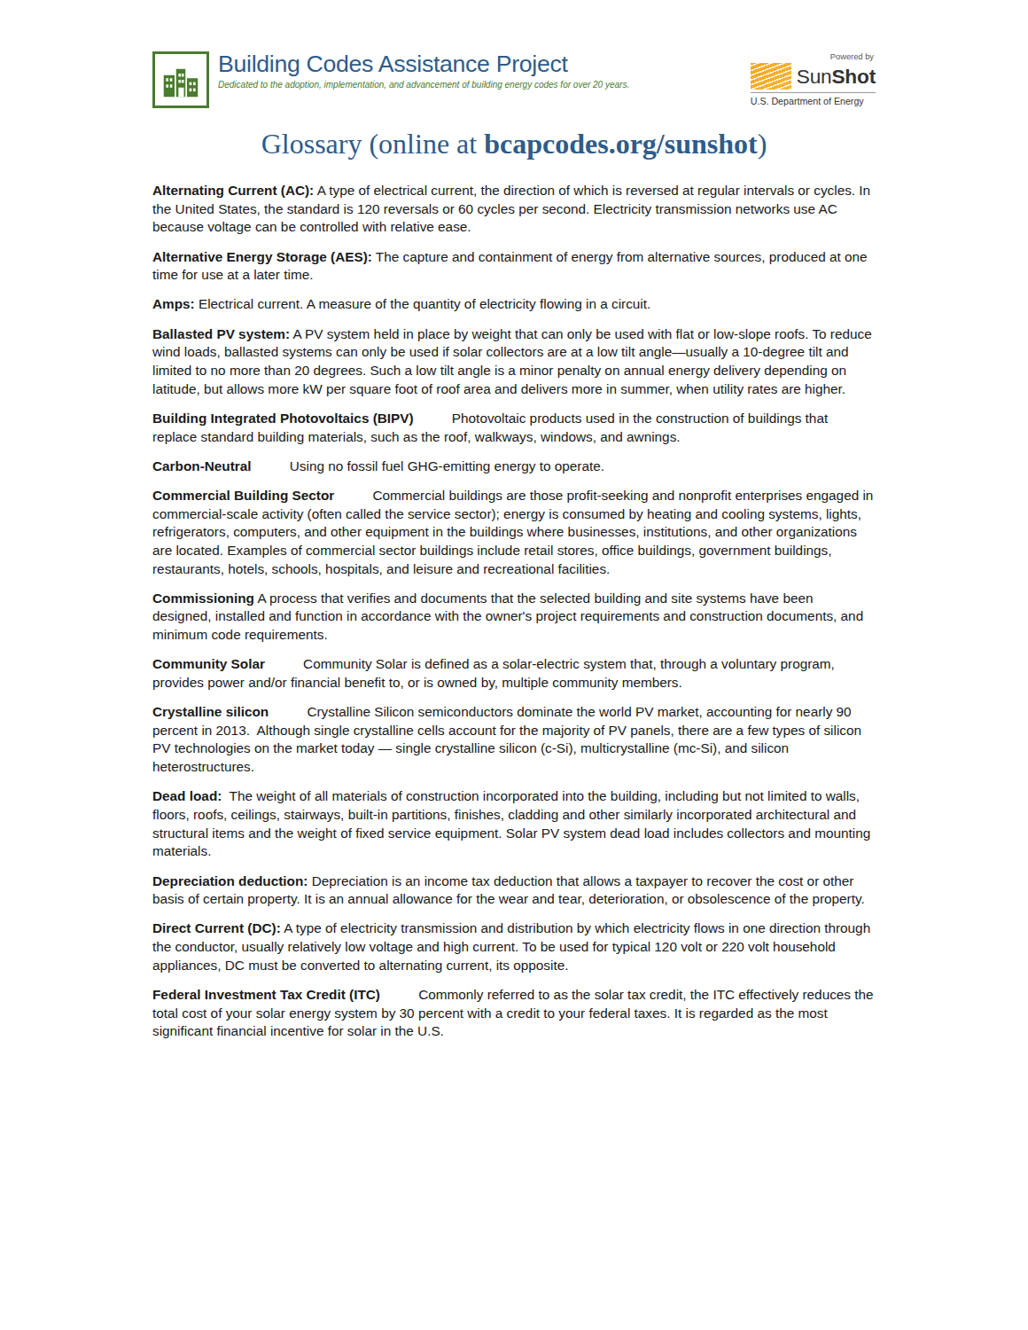Building Codes Assistance Project
Dedicated to the adoption, implementation, and advancement of building energy codes for over 20 years.
Powered by
SunShot
U.S. Department of Energy
Glossary (online at bcapcodes.org/sunshot)
Alternating Current (AC): A type of electrical current, the direction of which is reversed at regular intervals or cycles. In the United States, the standard is 120 reversals or 60 cycles per second. Electricity transmission networks use AC because voltage can be controlled with relative ease.
Alternative Energy Storage (AES): The capture and containment of energy from alternative sources, produced at one time for use at a later time.
Amps: Electrical current. A measure of the quantity of electricity flowing in a circuit.
Ballasted PV system: A PV system held in place by weight that can only be used with flat or low-slope roofs. To reduce wind loads, ballasted systems can only be used if solar collectors are at a low tilt angle—usually a 10-degree tilt and limited to no more than 20 degrees. Such a low tilt angle is a minor penalty on annual energy delivery depending on latitude, but allows more kW per square foot of roof area and delivers more in summer, when utility rates are higher.
Building Integrated Photovoltaics (BIPV) Photovoltaic products used in the construction of buildings that replace standard building materials, such as the roof, walkways, windows, and awnings.
Carbon-Neutral Using no fossil fuel GHG-emitting energy to operate.
Commercial Building Sector Commercial buildings are those profit-seeking and nonprofit enterprises engaged in commercial-scale activity (often called the service sector); energy is consumed by heating and cooling systems, lights, refrigerators, computers, and other equipment in the buildings where businesses, institutions, and other organizations are located. Examples of commercial sector buildings include retail stores, office buildings, government buildings, restaurants, hotels, schools, hospitals, and leisure and recreational facilities.
Commissioning A process that verifies and documents that the selected building and site systems have been designed, installed and function in accordance with the owner's project requirements and construction documents, and minimum code requirements.
Community Solar Community Solar is defined as a solar-electric system that, through a voluntary program, provides power and/or financial benefit to, or is owned by, multiple community members.
Crystalline silicon Crystalline Silicon semiconductors dominate the world PV market, accounting for nearly 90 percent in 2013. Although single crystalline cells account for the majority of PV panels, there are a few types of silicon PV technologies on the market today — single crystalline silicon (c-Si), multicrystalline (mc-Si), and silicon heterostructures.
Dead load: The weight of all materials of construction incorporated into the building, including but not limited to walls, floors, roofs, ceilings, stairways, built-in partitions, finishes, cladding and other similarly incorporated architectural and structural items and the weight of fixed service equipment. Solar PV system dead load includes collectors and mounting materials.
Depreciation deduction: Depreciation is an income tax deduction that allows a taxpayer to recover the cost or other basis of certain property. It is an annual allowance for the wear and tear, deterioration, or obsolescence of the property.
Direct Current (DC): A type of electricity transmission and distribution by which electricity flows in one direction through the conductor, usually relatively low voltage and high current. To be used for typical 120 volt or 220 volt household appliances, DC must be converted to alternating current, its opposite.
Federal Investment Tax Credit (ITC) Commonly referred to as the solar tax credit, the ITC effectively reduces the total cost of your solar energy system by 30 percent with a credit to your federal taxes. It is regarded as the most significant financial incentive for solar in the U.S.